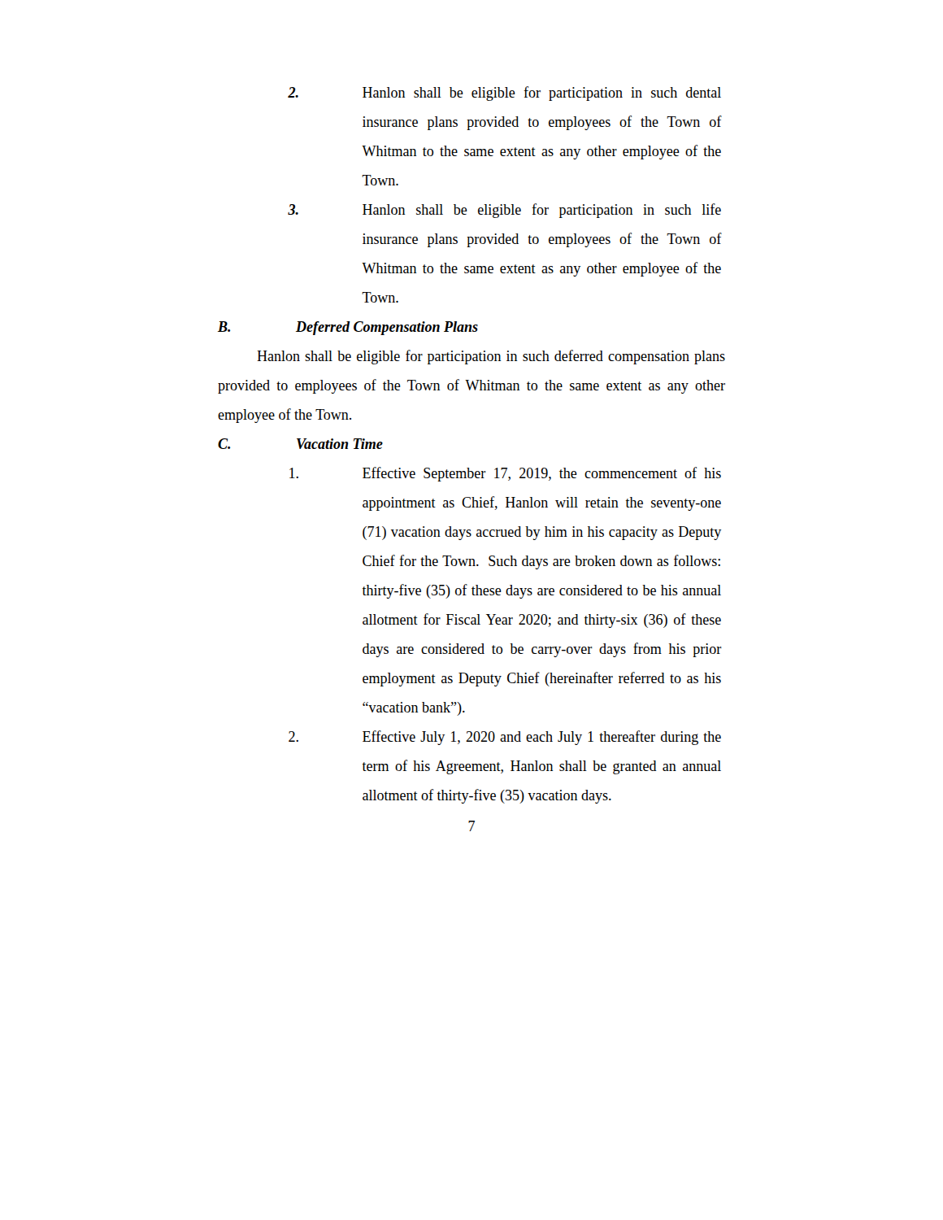2. Hanlon shall be eligible for participation in such dental insurance plans provided to employees of the Town of Whitman to the same extent as any other employee of the Town.
3. Hanlon shall be eligible for participation in such life insurance plans provided to employees of the Town of Whitman to the same extent as any other employee of the Town.
B. Deferred Compensation Plans
Hanlon shall be eligible for participation in such deferred compensation plans provided to employees of the Town of Whitman to the same extent as any other employee of the Town.
C. Vacation Time
1. Effective September 17, 2019, the commencement of his appointment as Chief, Hanlon will retain the seventy-one (71) vacation days accrued by him in his capacity as Deputy Chief for the Town. Such days are broken down as follows: thirty-five (35) of these days are considered to be his annual allotment for Fiscal Year 2020; and thirty-six (36) of these days are considered to be carry-over days from his prior employment as Deputy Chief (hereinafter referred to as his “vacation bank”).
2. Effective July 1, 2020 and each July 1 thereafter during the term of his Agreement, Hanlon shall be granted an annual allotment of thirty-five (35) vacation days.
7